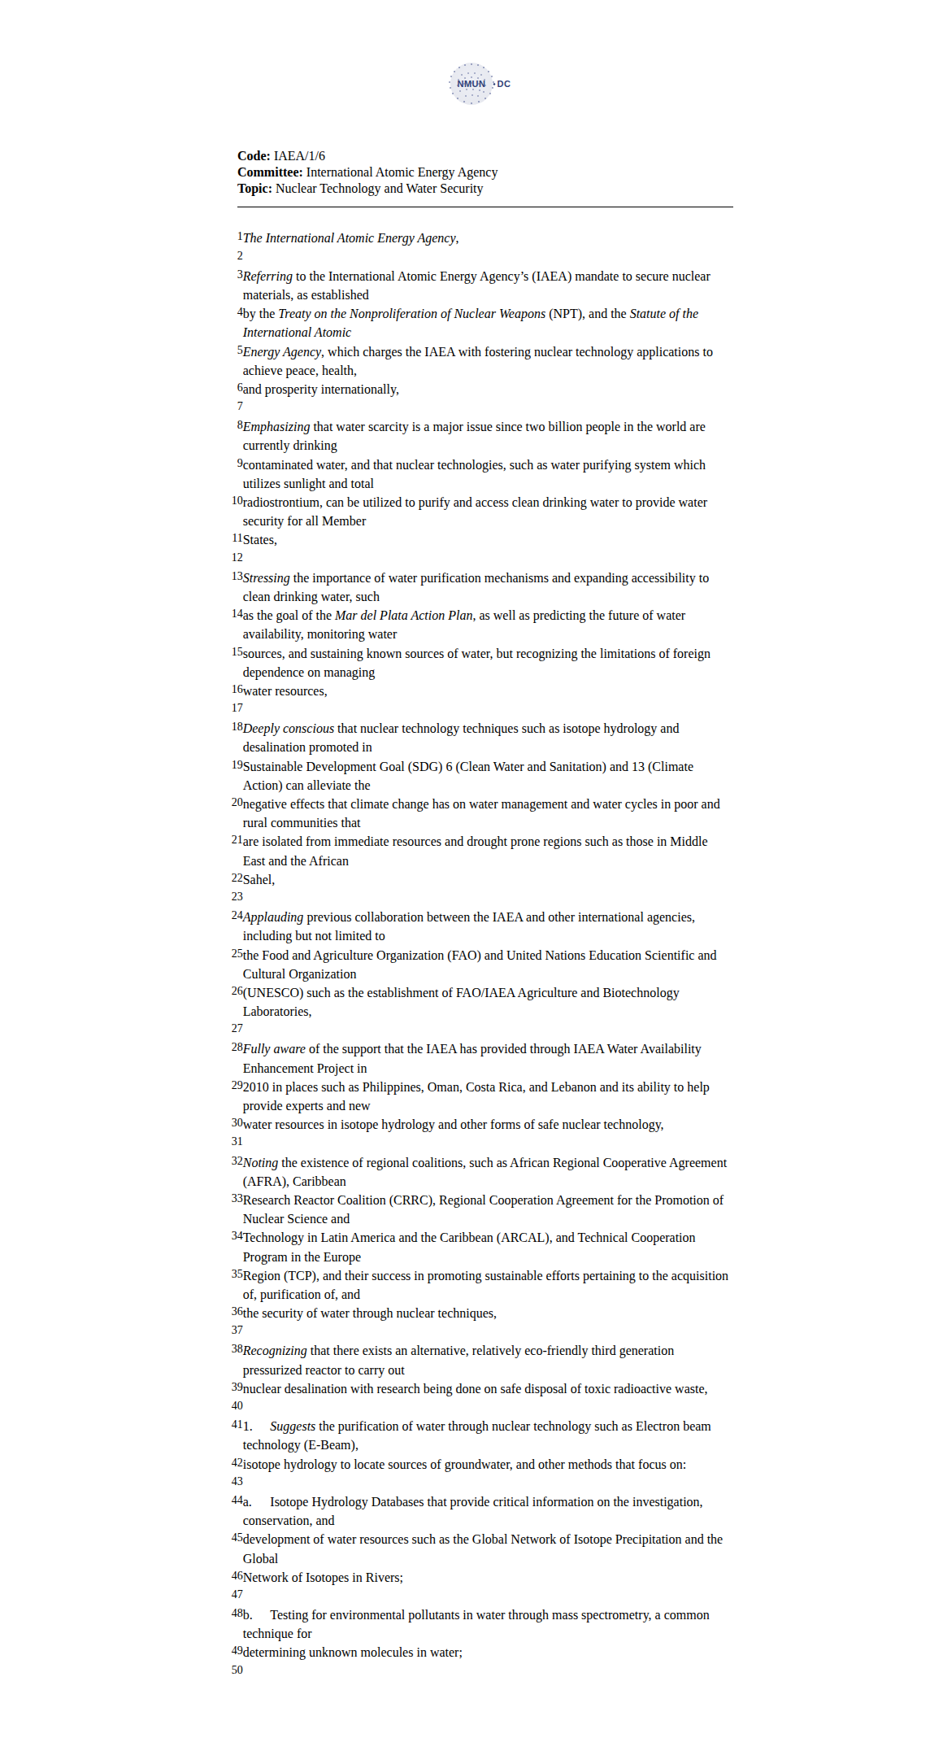NMUN DC
Code: IAEA/1/6
Committee: International Atomic Energy Agency
Topic: Nuclear Technology and Water Security
| 1 | The International Atomic Energy Agency , |
| 2 | |
| 3 | Referring to the International Atomic Energy Agency’s (IAEA) mandate to secure nuclear materials, as established |
| 4 | by the Treaty on the Nonproliferation of Nuclear Weapons (NPT), and the Statute of the International Atomic |
| 5 | Energy Agency , which charges the IAEA with fostering nuclear technology applications to achieve peace, health, |
| 6 | and prosperity internationally, |
| 7 | |
| 8 | Emphasizing that water scarcity is a major issue since two billion people in the world are currently drinking |
| 9 | contaminated water, and that nuclear technologies, such as water purifying system which utilizes sunlight and total |
| 10 | radiostrontium, can be utilized to purify and access clean drinking water to provide water security for all Member |
| 11 | States, |
| 12 | |
| 13 | Stressing the importance of water purification mechanisms and expanding accessibility to clean drinking water, such |
| 14 | as the goal of the Mar del Plata Action Plan , as well as predicting the future of water availability, monitoring water |
| 15 | sources, and sustaining known sources of water, but recognizing the limitations of foreign dependence on managing |
| 16 | water resources, |
| 17 | |
| 18 | Deeply conscious that nuclear technology techniques such as isotope hydrology and desalination promoted in |
| 19 | Sustainable Development Goal (SDG) 6 (Clean Water and Sanitation) and 13 (Climate Action) can alleviate the |
| 20 | negative effects that climate change has on water management and water cycles in poor and rural communities that |
| 21 | are isolated from immediate resources and drought prone regions such as those in Middle East and the African |
| 22 | Sahel, |
| 23 | |
| 24 | Applauding previous collaboration between the IAEA and other international agencies, including but not limited to |
| 25 | the Food and Agriculture Organization (FAO) and United Nations Education Scientific and Cultural Organization |
| 26 | (UNESCO) such as the establishment of FAO/IAEA Agriculture and Biotechnology Laboratories, |
| 27 | |
| 28 | Fully aware of the support that the IAEA has provided through IAEA Water Availability Enhancement Project in |
| 29 | 2010 in places such as Philippines, Oman, Costa Rica, and Lebanon and its ability to help provide experts and new |
| 30 | water resources in isotope hydrology and other forms of safe nuclear technology, |
| 31 | |
| 32 | Noting the existence of regional coalitions, such as African Regional Cooperative Agreement (AFRA), Caribbean |
| 33 | Research Reactor Coalition (CRRC), Regional Cooperation Agreement for the Promotion of Nuclear Science and |
| 34 | Technology in Latin America and the Caribbean (ARCAL), and Technical Cooperation Program in the Europe |
| 35 | Region (TCP), and their success in promoting sustainable efforts pertaining to the acquisition of, purification of, and |
| 36 | the security of water through nuclear techniques, |
| 37 | |
| 38 | Recognizing that there exists an alternative, relatively eco-friendly third generation pressurized reactor to carry out |
| 39 | nuclear desalination with research being done on safe disposal of toxic radioactive waste, |
| 40 | |
| 41 | 1. Suggests the purification of water through nuclear technology such as Electron beam technology (E-Beam), |
| 42 | isotope hydrology to locate sources of groundwater, and other methods that focus on: |
| 43 | |
| 44 | a. Isotope Hydrology Databases that provide critical information on the investigation, conservation, and |
| 45 | development of water resources such as the Global Network of Isotope Precipitation and the Global |
| 46 | Network of Isotopes in Rivers; |
| 47 | |
| 48 | b. Testing for environmental pollutants in water through mass spectrometry, a common technique for |
| 49 | determining unknown molecules in water; |
| 50 | |